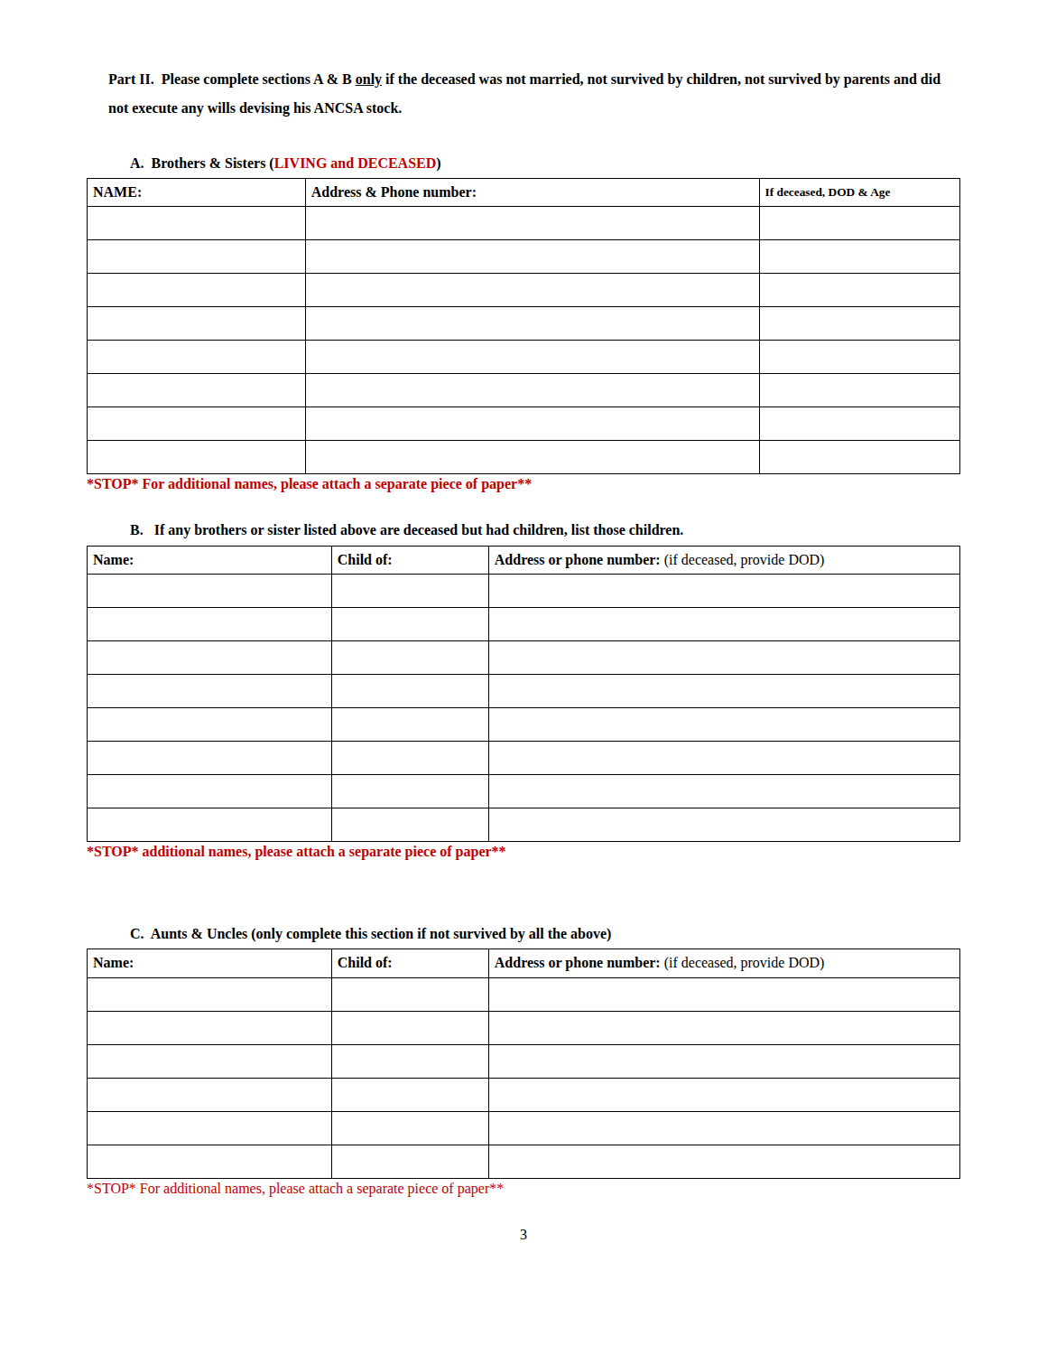Part II. Please complete sections A & B only if the deceased was not married, not survived by children, not survived by parents and did not execute any wills devising his ANCSA stock.
A. Brothers & Sisters (LIVING and DECEASED)
| NAME: | Address & Phone number: | If deceased, DOD & Age |
| --- | --- | --- |
*STOP* For additional names, please attach a separate piece of paper**
B. If any brothers or sister listed above are deceased but had children, list those children.
| Name: | Child of: | Address or phone number: (if deceased, provide DOD) |
| --- | --- | --- |
*STOP* additional names, please attach a separate piece of paper**
C. Aunts & Uncles (only complete this section if not survived by all the above)
| Name: | Child of: | Address or phone number: (if deceased, provide DOD) |
| --- | --- | --- |
*STOP* For additional names, please attach a separate piece of paper**
3